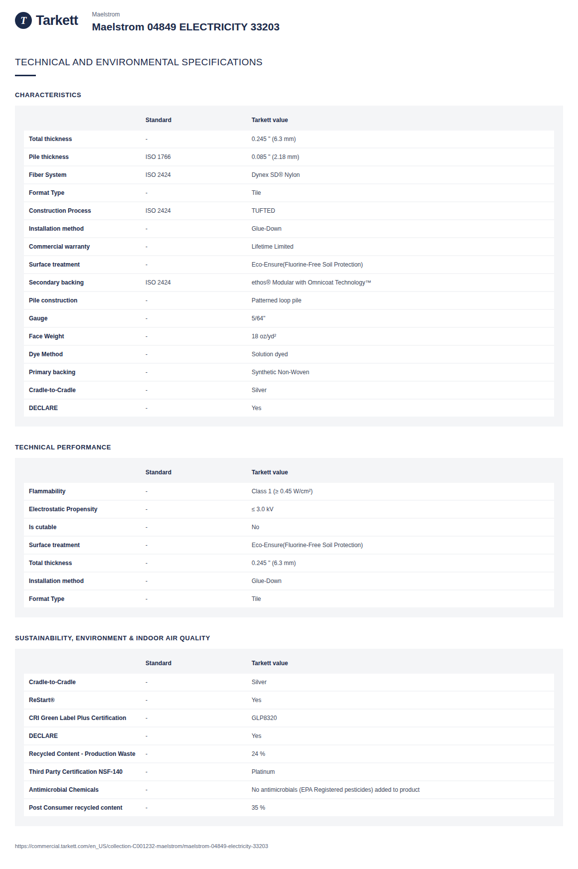T
Tarkett
Maelstrom
Maelstrom 04849 ELECTRICITY 33203
TECHNICAL AND ENVIRONMENTAL SPECIFICATIONS
CHARACTERISTICS
| | Standard | Tarkett value |
| --- | --- | --- |
| Total thickness | - | 0.245 " (6.3 mm) |
| Pile thickness | ISO 1766 | 0.085 " (2.18 mm) |
| Fiber System | ISO 2424 | Dynex SD® Nylon |
| Format Type | - | Tile |
| Construction Process | ISO 2424 | TUFTED |
| Installation method | - | Glue-Down |
| Commercial warranty | - | Lifetime Limited |
| Surface treatment | - | Eco-Ensure(Fluorine-Free Soil Protection) |
| Secondary backing | ISO 2424 | ethos® Modular with Omnicoat Technology™ |
| Pile construction | - | Patterned loop pile |
| Gauge | - | 5/64" |
| Face Weight | - | 18 oz/yd² |
| Dye Method | - | Solution dyed |
| Primary backing | - | Synthetic Non-Woven |
| Cradle-to-Cradle | - | Silver |
| DECLARE | - | Yes |
TECHNICAL PERFORMANCE
| | Standard | Tarkett value |
| --- | --- | --- |
| Flammability | - | Class 1 (≥ 0.45 W/cm²) |
| Electrostatic Propensity | - | ≤ 3.0 kV |
| Is cutable | - | No |
| Surface treatment | - | Eco-Ensure(Fluorine-Free Soil Protection) |
| Total thickness | - | 0.245 " (6.3 mm) |
| Installation method | - | Glue-Down |
| Format Type | - | Tile |
SUSTAINABILITY, ENVIRONMENT & INDOOR AIR QUALITY
| | Standard | Tarkett value |
| --- | --- | --- |
| Cradle-to-Cradle | - | Silver |
| ReStart® | - | Yes |
| CRI Green Label Plus Certification | - | GLP8320 |
| DECLARE | - | Yes |
| Recycled Content - Production Waste | - | 24 % |
| Third Party Certification NSF-140 | - | Platinum |
| Antimicrobial Chemicals | - | No antimicrobials (EPA Registered pesticides) added to product |
| Post Consumer recycled content | - | 35 % |
https://commercial.tarkett.com/en_US/collection-C001232-maelstrom/maelstrom-04849-electricity-33203